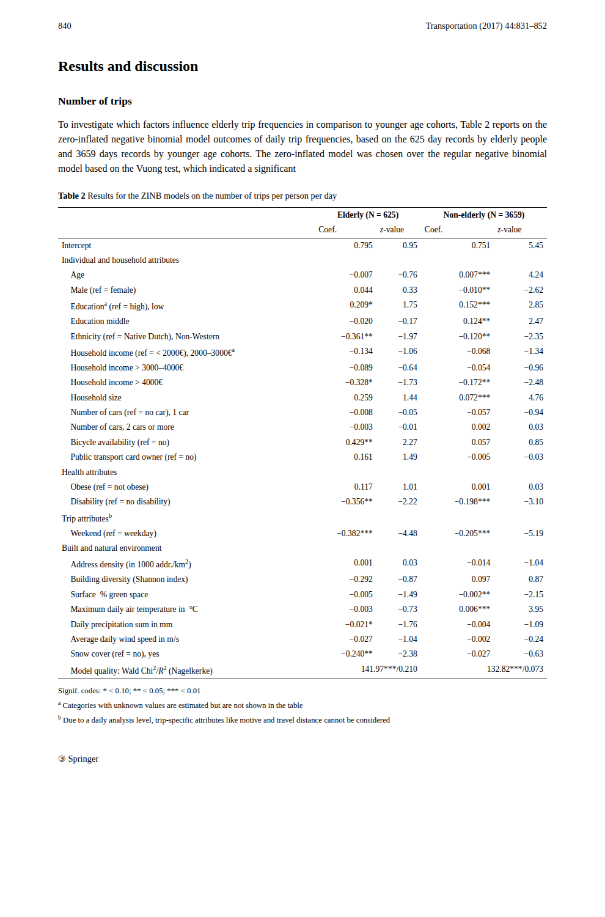840 Transportation (2017) 44:831–852
Results and discussion
Number of trips
To investigate which factors influence elderly trip frequencies in comparison to younger age cohorts, Table 2 reports on the zero-inflated negative binomial model outcomes of daily trip frequencies, based on the 625 day records by elderly people and 3659 days records by younger age cohorts. The zero-inflated model was chosen over the regular negative binomial model based on the Vuong test, which indicated a significant
Table 2 Results for the ZINB models on the number of trips per person per day
| | Elderly (N = 625) | Non-elderly (N = 3659) |
| --- | --- | --- |
| | Coef. | z -value | Coef. | z -value |
| Intercept | 0.795 | 0.95 | 0.751 | 5.45 |
| Individual and household attributes | | | | |
| Age | −0.007 | −0.76 | 0.007*** | 4.24 |
| Male (ref = female) | 0.044 | 0.33 | −0.010** | −2.62 |
| Education a (ref = high), low | 0.209* | 1.75 | 0.152*** | 2.85 |
| Education middle | −0.020 | −0.17 | 0.124** | 2.47 |
| Ethnicity (ref = Native Dutch), Non-Western | −0.361** | −1.97 | −0.120** | −2.35 |
| Household income (ref = < 2000€), 2000–3000€ a | −0.134 | −1.06 | −0.068 | −1.34 |
| Household income > 3000–4000€ | −0.089 | −0.64 | −0.054 | −0.96 |
| Household income > 4000€ | −0.328* | −1.73 | −0.172** | −2.48 |
| Household size | 0.259 | 1.44 | 0.072*** | 4.76 |
| Number of cars (ref = no car), 1 car | −0.008 | −0.05 | −0.057 | −0.94 |
| Number of cars, 2 cars or more | −0.003 | −0.01 | 0.002 | 0.03 |
| Bicycle availability (ref = no) | 0.429** | 2.27 | 0.057 | 0.85 |
| Public transport card owner (ref = no) | 0.161 | 1.49 | −0.005 | −0.03 |
| Health attributes | | | | |
| Obese (ref = not obese) | 0.117 | 1.01 | 0.001 | 0.03 |
| Disability (ref = no disability) | −0.356** | −2.22 | −0.198*** | −3.10 |
| Trip attributes b | | | | |
| Weekend (ref = weekday) | −0.382*** | −4.48 | −0.205*** | −5.19 |
| Built and natural environment | | | | |
| Address density (in 1000 addr./km 2 ) | 0.001 | 0.03 | −0.014 | −1.04 |
| Building diversity (Shannon index) | −0.292 | −0.87 | 0.097 | 0.87 |
| Surface % green space | −0.005 | −1.49 | −0.002** | −2.15 |
| Maximum daily air temperature in °C | −0.003 | −0.73 | 0.006*** | 3.95 |
| Daily precipitation sum in mm | −0.021* | −1.76 | −0.004 | −1.09 |
| Average daily wind speed in m/s | −0.027 | −1.04 | −0.002 | −0.24 |
| Snow cover (ref = no), yes | −0.240** | −2.38 | −0.027 | −0.63 |
| Model quality: Wald Chi 2 / R 2 (Nagelkerke) | 141.97***/0.210 | 132.82***/0.073 |
Signif. codes: * < 0.10; ** < 0.05; *** < 0.01
a Categories with unknown values are estimated but are not shown in the table
b Due to a daily analysis level, trip-specific attributes like motive and travel distance cannot be considered
③ Springer